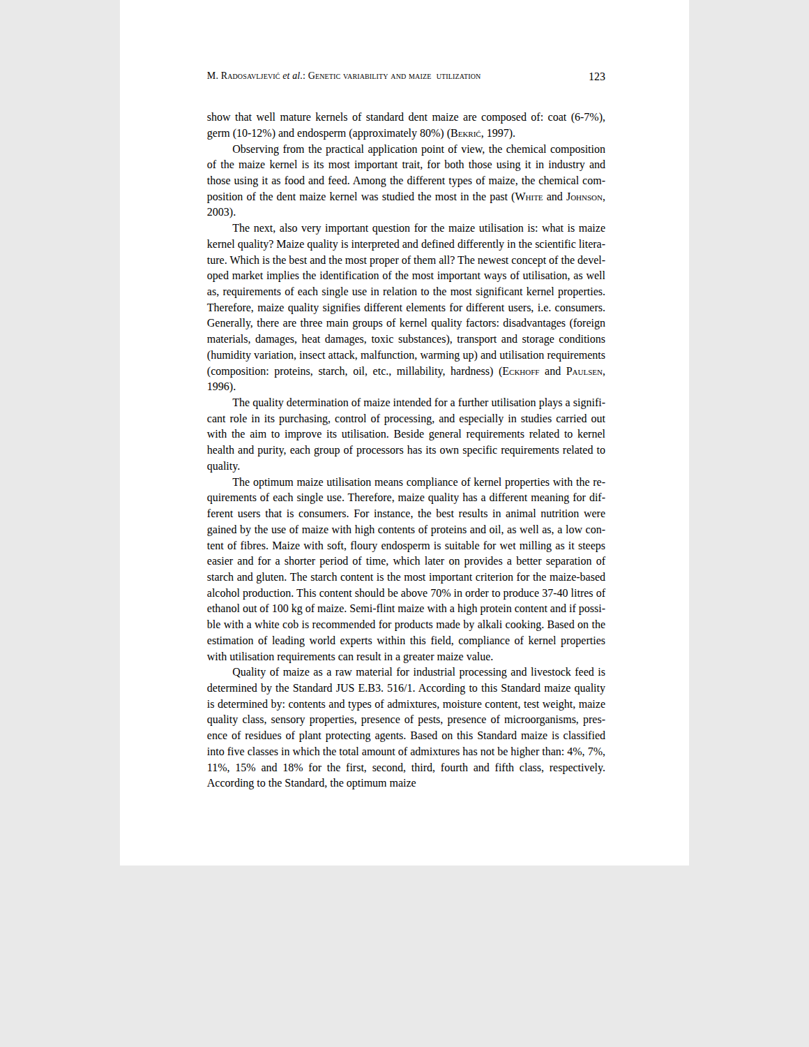M. Radosavljević et al.: Genetic variability and maize utilization 123
show that well mature kernels of standard dent maize are composed of: coat (6-7%), germ (10-12%) and endosperm (approximately 80%) (Bekrić, 1997).
Observing from the practical application point of view, the chemical composition of the maize kernel is its most important trait, for both those using it in industry and those using it as food and feed. Among the different types of maize, the chemical composition of the dent maize kernel was studied the most in the past (White and Johnson, 2003).
The next, also very important question for the maize utilisation is: what is maize kernel quality? Maize quality is interpreted and defined differently in the scientific literature. Which is the best and the most proper of them all? The newest concept of the developed market implies the identification of the most important ways of utilisation, as well as, requirements of each single use in relation to the most significant kernel properties. Therefore, maize quality signifies different elements for different users, i.e. consumers. Generally, there are three main groups of kernel quality factors: disadvantages (foreign materials, damages, heat damages, toxic substances), transport and storage conditions (humidity variation, insect attack, malfunction, warming up) and utilisation requirements (composition: proteins, starch, oil, etc., millability, hardness) (Eckhoff and Paulsen, 1996).
The quality determination of maize intended for a further utilisation plays a significant role in its purchasing, control of processing, and especially in studies carried out with the aim to improve its utilisation. Beside general requirements related to kernel health and purity, each group of processors has its own specific requirements related to quality.
The optimum maize utilisation means compliance of kernel properties with the requirements of each single use. Therefore, maize quality has a different meaning for different users that is consumers. For instance, the best results in animal nutrition were gained by the use of maize with high contents of proteins and oil, as well as, a low content of fibres. Maize with soft, floury endosperm is suitable for wet milling as it steeps easier and for a shorter period of time, which later on provides a better separation of starch and gluten. The starch content is the most important criterion for the maize-based alcohol production. This content should be above 70% in order to produce 37-40 litres of ethanol out of 100 kg of maize. Semi-flint maize with a high protein content and if possible with a white cob is recommended for products made by alkali cooking. Based on the estimation of leading world experts within this field, compliance of kernel properties with utilisation requirements can result in a greater maize value.
Quality of maize as a raw material for industrial processing and livestock feed is determined by the Standard JUS E.B3. 516/1. According to this Standard maize quality is determined by: contents and types of admixtures, moisture content, test weight, maize quality class, sensory properties, presence of pests, presence of microorganisms, presence of residues of plant protecting agents. Based on this Standard maize is classified into five classes in which the total amount of admixtures has not be higher than: 4%, 7%, 11%, 15% and 18% for the first, second, third, fourth and fifth class, respectively. According to the Standard, the optimum maize